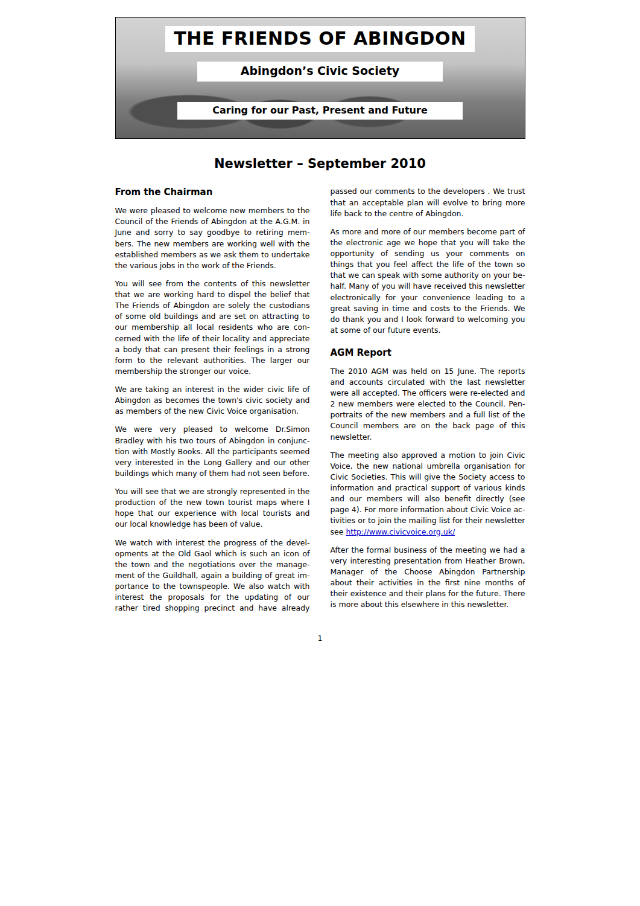THE FRIENDS OF ABINGDON
Abingdon’s Civic Society
Caring for our Past, Present and Future
Newsletter – September 2010
From the Chairman
We were pleased to welcome new members to the Council of the Friends of Abingdon at the A.G.M. in June and sorry to say goodbye to retiring members. The new members are working well with the established members as we ask them to undertake the various jobs in the work of the Friends.
You will see from the contents of this newsletter that we are working hard to dispel the belief that The Friends of Abingdon are solely the custodians of some old buildings and are set on attracting to our membership all local residents who are concerned with the life of their locality and appreciate a body that can present their feelings in a strong form to the relevant authorities. The larger our membership the stronger our voice.
We are taking an interest in the wider civic life of Abingdon as becomes the town's civic society and as members of the new Civic Voice organisation.
We were very pleased to welcome Dr.Simon Bradley with his two tours of Abingdon in conjunction with Mostly Books. All the participants seemed very interested in the Long Gallery and our other buildings which many of them had not seen before.
You will see that we are strongly represented in the production of the new town tourist maps where I hope that our experience with local tourists and our local knowledge has been of value.
We watch with interest the progress of the developments at the Old Gaol which is such an icon of the town and the negotiations over the management of the Guildhall, again a building of great importance to the townspeople. We also watch with interest the proposals for the updating of our rather tired shopping precinct and have already passed our comments to the developers . We trust that an acceptable plan will evolve to bring more life back to the centre of Abingdon.
As more and more of our members become part of the electronic age we hope that you will take the opportunity of sending us your comments on things that you feel affect the life of the town so that we can speak with some authority on your behalf. Many of you will have received this newsletter electronically for your convenience leading to a great saving in time and costs to the Friends. We do thank you and I look forward to welcoming you at some of our future events.
AGM Report
The 2010 AGM was held on 15 June. The reports and accounts circulated with the last newsletter were all accepted. The officers were re-elected and 2 new members were elected to the Council. Pen-portraits of the new members and a full list of the Council members are on the back page of this newsletter.
The meeting also approved a motion to join Civic Voice, the new national umbrella organisation for Civic Societies. This will give the Society access to information and practical support of various kinds and our members will also benefit directly (see page 4). For more information about Civic Voice activities or to join the mailing list for their newsletter see http://www.civicvoice.org.uk/
After the formal business of the meeting we had a very interesting presentation from Heather Brown, Manager of the Choose Abingdon Partnership about their activities in the first nine months of their existence and their plans for the future. There is more about this elsewhere in this newsletter.
1